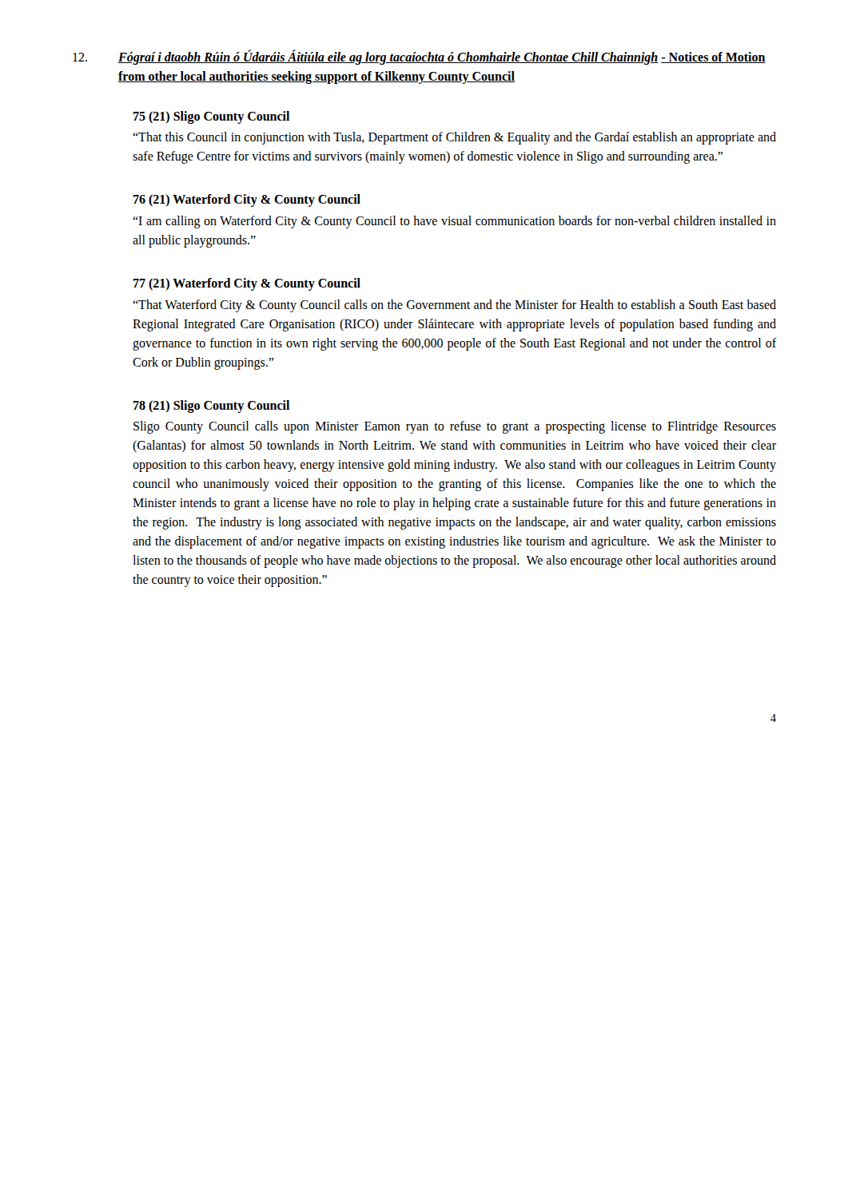12.
Fógraí i dtaobh Rúin ó Údaráis Áitiúla eile ag lorg tacaíochta ó Chomhairle Chontae Chill Chainnigh - Notices of Motion from other local authorities seeking support of Kilkenny County Council
75 (21) Sligo County Council
“That this Council in conjunction with Tusla, Department of Children & Equality and the Gardaí establish an appropriate and safe Refuge Centre for victims and survivors (mainly women) of domestic violence in Sligo and surrounding area.”
76 (21) Waterford City & County Council
“I am calling on Waterford City & County Council to have visual communication boards for non-verbal children installed in all public playgrounds.”
77 (21) Waterford City & County Council
“That Waterford City & County Council calls on the Government and the Minister for Health to establish a South East based Regional Integrated Care Organisation (RICO) under Sláintecare with appropriate levels of population based funding and governance to function in its own right serving the 600,000 people of the South East Regional and not under the control of Cork or Dublin groupings.”
78 (21) Sligo County Council
Sligo County Council calls upon Minister Eamon ryan to refuse to grant a prospecting license to Flintridge Resources (Galantas) for almost 50 townlands in North Leitrim. We stand with communities in Leitrim who have voiced their clear opposition to this carbon heavy, energy intensive gold mining industry. We also stand with our colleagues in Leitrim County council who unanimously voiced their opposition to the granting of this license. Companies like the one to which the Minister intends to grant a license have no role to play in helping crate a sustainable future for this and future generations in the region. The industry is long associated with negative impacts on the landscape, air and water quality, carbon emissions and the displacement of and/or negative impacts on existing industries like tourism and agriculture. We ask the Minister to listen to the thousands of people who have made objections to the proposal. We also encourage other local authorities around the country to voice their opposition.”
4